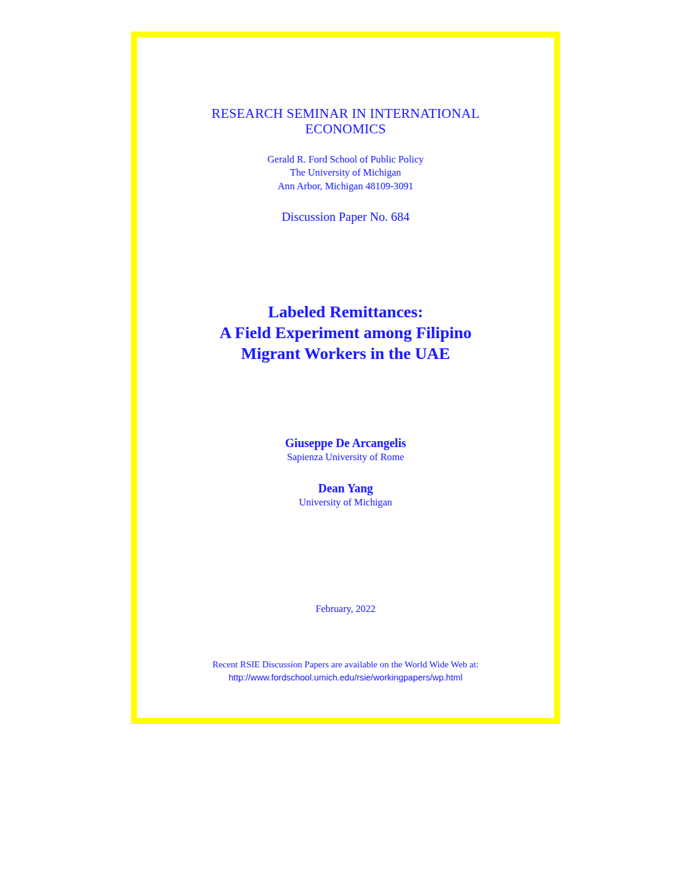RESEARCH SEMINAR IN INTERNATIONAL ECONOMICS
Gerald R. Ford School of Public Policy
The University of Michigan
Ann Arbor, Michigan 48109-3091
Discussion Paper No. 684
Labeled Remittances:
A Field Experiment among Filipino
Migrant Workers in the UAE
Giuseppe De Arcangelis
Sapienza University of Rome
Dean Yang
University of Michigan
February, 2022
Recent RSIE Discussion Papers are available on the World Wide Web at:
http://www.fordschool.umich.edu/rsie/workingpapers/wp.html